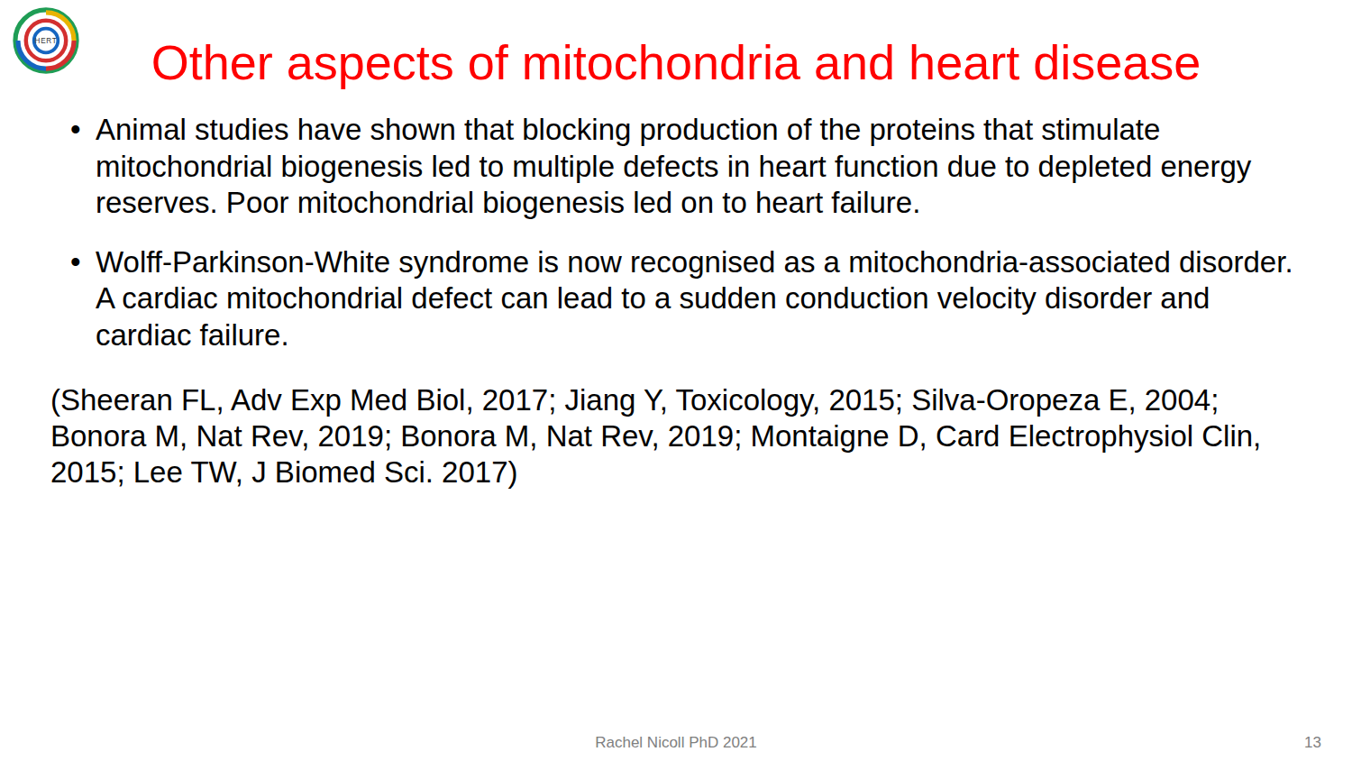HERT
Other aspects of mitochondria and heart disease
Animal studies have shown that blocking production of the proteins that stimulate mitochondrial biogenesis led to multiple defects in heart function due to depleted energy reserves. Poor mitochondrial biogenesis led on to heart failure.
Wolff-Parkinson-White syndrome is now recognised as a mitochondria-associated disorder. A cardiac mitochondrial defect can lead to a sudden conduction velocity disorder and cardiac failure.
(Sheeran FL, Adv Exp Med Biol, 2017; Jiang Y, Toxicology, 2015; Silva-Oropeza E, 2004; Bonora M, Nat Rev, 2019; Bonora M, Nat Rev, 2019; Montaigne D, Card Electrophysiol Clin, 2015; Lee TW, J Biomed Sci. 2017)
Rachel Nicoll PhD 2021
13